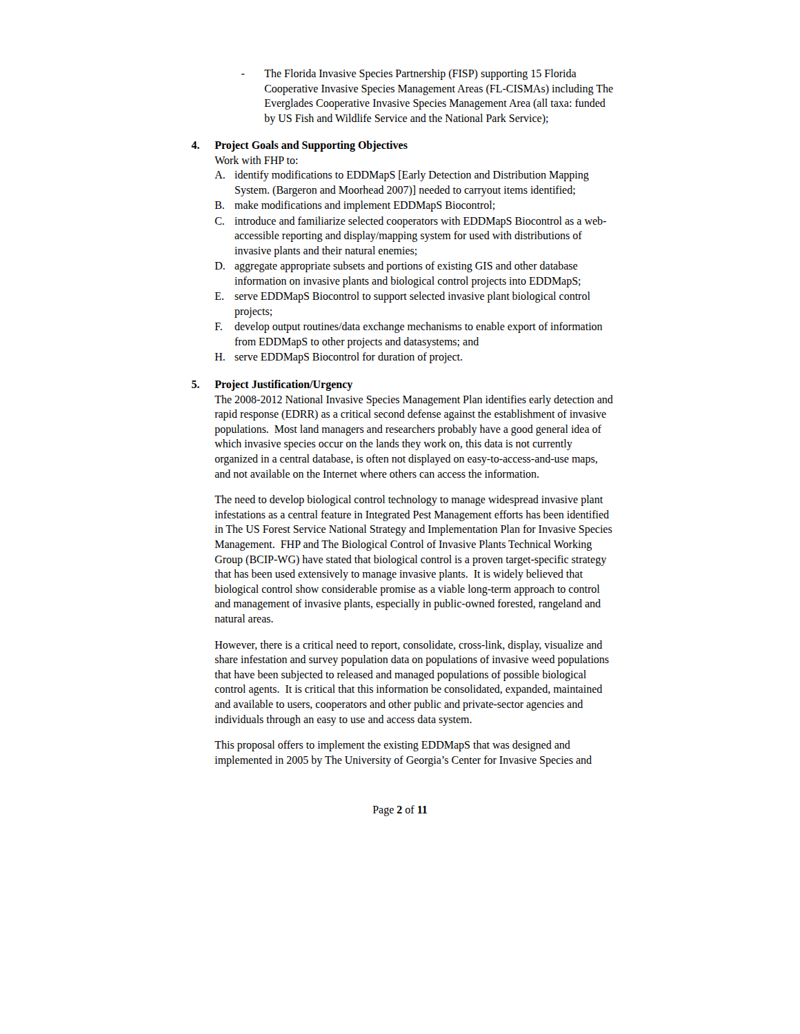-
The Florida Invasive Species Partnership (FISP) supporting 15 Florida Cooperative Invasive Species Management Areas (FL-CISMAs) including The Everglades Cooperative Invasive Species Management Area (all taxa: funded by US Fish and Wildlife Service and the National Park Service);
4.
Project Goals and Supporting Objectives
Work with FHP to:
A. identify modifications to EDDMapS [Early Detection and Distribution Mapping System. (Bargeron and Moorhead 2007)] needed to carryout items identified;
B. make modifications and implement EDDMapS Biocontrol;
C. introduce and familiarize selected cooperators with EDDMapS Biocontrol as a web-accessible reporting and display/mapping system for used with distributions of invasive plants and their natural enemies;
D. aggregate appropriate subsets and portions of existing GIS and other database information on invasive plants and biological control projects into EDDMapS;
E. serve EDDMapS Biocontrol to support selected invasive plant biological control projects;
F. develop output routines/data exchange mechanisms to enable export of information from EDDMapS to other projects and datasystems; and
H. serve EDDMapS Biocontrol for duration of project.
5.
Project Justification/Urgency
The 2008-2012 National Invasive Species Management Plan identifies early detection and rapid response (EDRR) as a critical second defense against the establishment of invasive populations. Most land managers and researchers probably have a good general idea of which invasive species occur on the lands they work on, this data is not currently organized in a central database, is often not displayed on easy-to-access-and-use maps, and not available on the Internet where others can access the information.
The need to develop biological control technology to manage widespread invasive plant infestations as a central feature in Integrated Pest Management efforts has been identified in The US Forest Service National Strategy and Implementation Plan for Invasive Species Management. FHP and The Biological Control of Invasive Plants Technical Working Group (BCIP-WG) have stated that biological control is a proven target-specific strategy that has been used extensively to manage invasive plants. It is widely believed that biological control show considerable promise as a viable long-term approach to control and management of invasive plants, especially in public-owned forested, rangeland and natural areas.
However, there is a critical need to report, consolidate, cross-link, display, visualize and share infestation and survey population data on populations of invasive weed populations that have been subjected to released and managed populations of possible biological control agents. It is critical that this information be consolidated, expanded, maintained and available to users, cooperators and other public and private-sector agencies and individuals through an easy to use and access data system.
This proposal offers to implement the existing EDDMapS that was designed and implemented in 2005 by The University of Georgia’s Center for Invasive Species and
Page 2 of 11